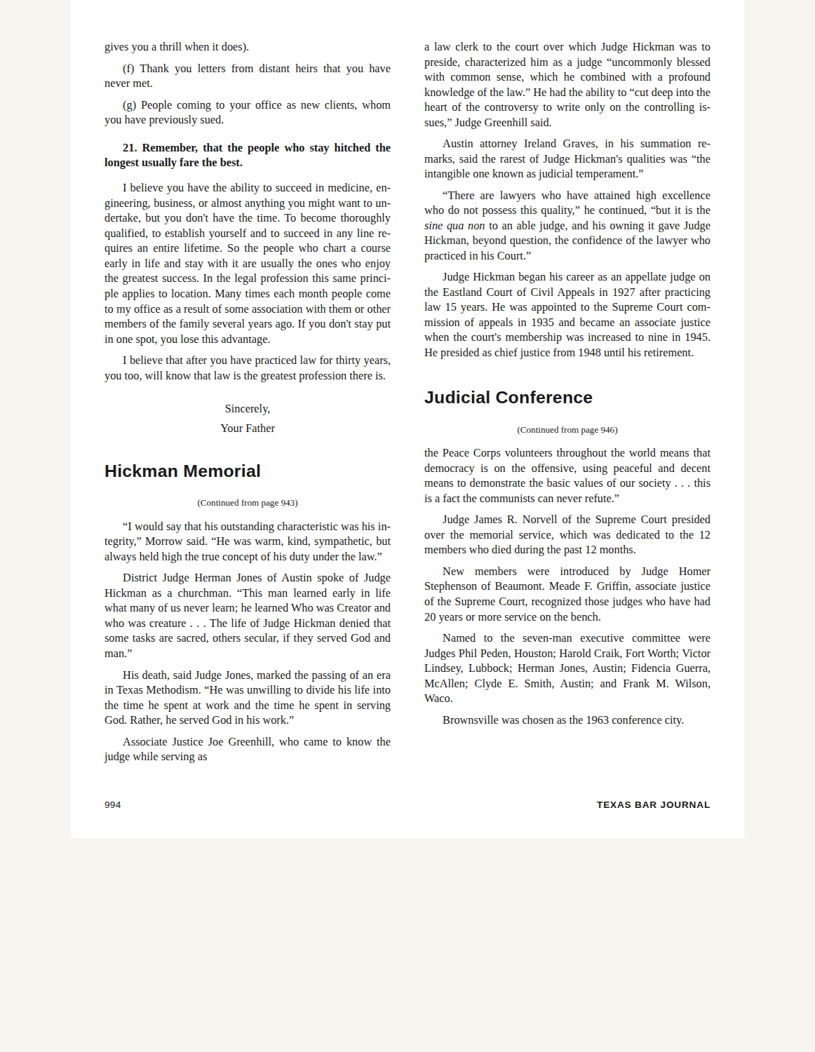gives you a thrill when it does).
(f) Thank you letters from distant heirs that you have never met.
(g) People coming to your office as new clients, whom you have previously sued.
21. Remember, that the people who stay hitched the longest usually fare the best.
I believe you have the ability to succeed in medicine, engineering, business, or almost anything you might want to undertake, but you don't have the time. To become thoroughly qualified, to establish yourself and to succeed in any line requires an entire lifetime. So the people who chart a course early in life and stay with it are usually the ones who enjoy the greatest success. In the legal profession this same principle applies to location. Many times each month people come to my office as a result of some association with them or other members of the family several years ago. If you don't stay put in one spot, you lose this advantage.
I believe that after you have practiced law for thirty years, you too, will know that law is the greatest profession there is.
Sincerely,
Your Father
Hickman Memorial
(Continued from page 943)
“I would say that his outstanding characteristic was his integrity,” Morrow said. “He was warm, kind, sympathetic, but always held high the true concept of his duty under the law.”
District Judge Herman Jones of Austin spoke of Judge Hickman as a churchman. “This man learned early in life what many of us never learn; he learned Who was Creator and who was creature . . . The life of Judge Hickman denied that some tasks are sacred, others secular, if they served God and man.”
His death, said Judge Jones, marked the passing of an era in Texas Methodism. “He was unwilling to divide his life into the time he spent at work and the time he spent in serving God. Rather, he served God in his work.”
Associate Justice Joe Greenhill, who came to know the judge while serving as
a law clerk to the court over which Judge Hickman was to preside, characterized him as a judge “uncommonly blessed with common sense, which he combined with a profound knowledge of the law.” He had the ability to “cut deep into the heart of the controversy to write only on the controlling issues,” Judge Greenhill said.
Austin attorney Ireland Graves, in his summation remarks, said the rarest of Judge Hickman's qualities was “the intangible one known as judicial temperament.”
“There are lawyers who have attained high excellence who do not possess this quality,” he continued, “but it is the sine qua non to an able judge, and his owning it gave Judge Hickman, beyond question, the confidence of the lawyer who practiced in his Court.”
Judge Hickman began his career as an appellate judge on the Eastland Court of Civil Appeals in 1927 after practicing law 15 years. He was appointed to the Supreme Court commission of appeals in 1935 and became an associate justice when the court's membership was increased to nine in 1945. He presided as chief justice from 1948 until his retirement.
Judicial Conference
(Continued from page 946)
the Peace Corps volunteers throughout the world means that democracy is on the offensive, using peaceful and decent means to demonstrate the basic values of our society . . . this is a fact the communists can never refute.”
Judge James R. Norvell of the Supreme Court presided over the memorial service, which was dedicated to the 12 members who died during the past 12 months.
New members were introduced by Judge Homer Stephenson of Beaumont. Meade F. Griffin, associate justice of the Supreme Court, recognized those judges who have had 20 years or more service on the bench.
Named to the seven-man executive committee were Judges Phil Peden, Houston; Harold Craik, Fort Worth; Victor Lindsey, Lubbock; Herman Jones, Austin; Fidencia Guerra, McAllen; Clyde E. Smith, Austin; and Frank M. Wilson, Waco.
Brownsville was chosen as the 1963 conference city.
994 TEXAS BAR JOURNAL